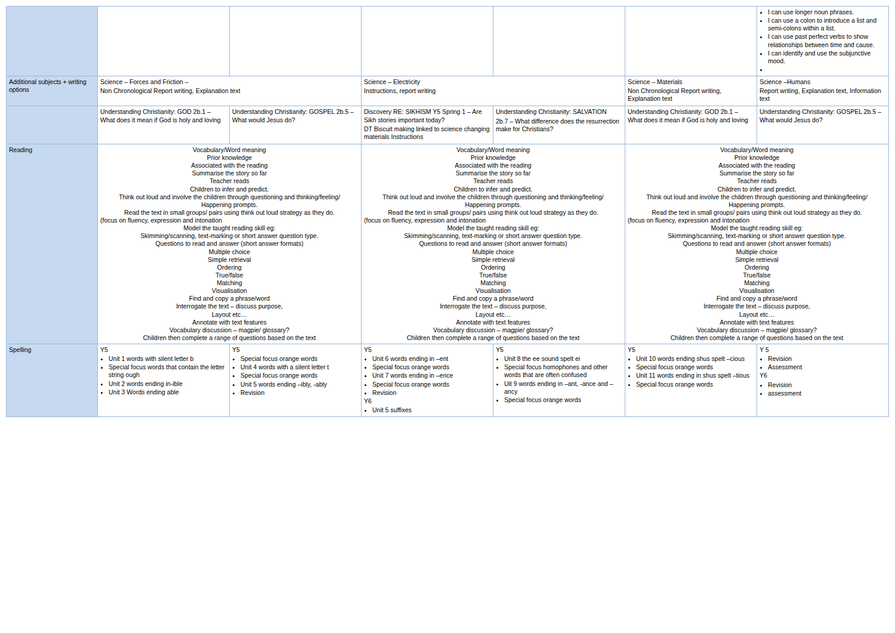| | | | | | | I can use longer noun phrases. I can use a colon to introduce a list and semi-colons within a list. I can use past perfect verbs to show relationships between time and cause. I can identify and use the subjunctive mood. |
| Additional subjects + writing options | Science – Forces and Friction – Non Chronological Report writing, Explanation text | Science – Electricity Instructions, report writing | Science – Materials Non Chronological Report writing, Explanation text | Science –Humans Report writing, Explanation text, Information text |
| | Understanding Christianity: GOD 2b.1 – What does it mean if God is holy and loving | Understanding Christianity: GOSPEL 2b.5 – What would Jesus do? | Discovery RE: SIKHISM Y5 Spring 1 – Are Sikh stories important today? DT Biscuit making linked to science changing materials Instructions | Understanding Christianity: SALVATION 2b.7 – What difference does the resurrection make for Christians? | Understanding Christianity: GOD 2b.1 – What does it mean if God is holy and loving | Understanding Christianity: GOSPEL 2b.5 – What would Jesus do? |
| Reading | Vocabulary/Word meaning Prior knowledge Associated with the reading Summarise the story so far Teacher reads Children to infer and predict. Think out loud and involve the children through questioning and thinking/feeling/ Happening prompts. Read the text in small groups/ pairs using think out loud strategy as they do. (focus on fluency, expression and intonation Model the taught reading skill eg: Skimming/scanning, text-marking or short answer question type. Questions to read and answer (short answer formats) Multiple choice Simple retrieval Ordering True/false Matching Visualisation Find and copy a phrase/word Interrogate the text – discuss purpose, Layout etc… Annotate with text features Vocabulary discussion – magpie/ glossary? Children then complete a range of questions based on the text | Vocabulary/Word meaning Prior knowledge Associated with the reading Summarise the story so far Teacher reads Children to infer and predict. Think out loud and involve the children through questioning and thinking/feeling/ Happening prompts. Read the text in small groups/ pairs using think out loud strategy as they do. (focus on fluency, expression and intonation Model the taught reading skill eg: Skimming/scanning, text-marking or short answer question type. Questions to read and answer (short answer formats) Multiple choice Simple retrieval Ordering True/false Matching Visualisation Find and copy a phrase/word Interrogate the text – discuss purpose, Layout etc… Annotate with text features Vocabulary discussion – magpie/ glossary? Children then complete a range of questions based on the text | Vocabulary/Word meaning Prior knowledge Associated with the reading Summarise the story so far Teacher reads Children to infer and predict. Think out loud and involve the children through questioning and thinking/feeling/ Happening prompts. Read the text in small groups/ pairs using think out loud strategy as they do. (focus on fluency, expression and intonation Model the taught reading skill eg: Skimming/scanning, text-marking or short answer question type. Questions to read and answer (short answer formats) Multiple choice Simple retrieval Ordering True/false Matching Visualisation Find and copy a phrase/word Interrogate the text – discuss purpose, Layout etc… Annotate with text features Vocabulary discussion – magpie/ glossary? Children then complete a range of questions based on the text |
| Spelling | Y5 Unit 1 words with silent letter b Special focus words that contain the letter string ough Unit 2 words ending in-ible Unit 3 Words ending able | Y5 Special focus orange words Unit 4 words with a silent letter t Special focus orange words Unit 5 words ending –ibly, -ably Revision | Y5 Unit 6 words ending in –ent Special focus orange words Unit 7 words ending in –ence Special focus orange words Revision Y6 Unit 5 suffixes | Y5 Unit 8 the ee sound spelt ei Special focus homophones and other words that are often confused Uit 9 words ending in –ant, -ance and – ancy Special focus orange words | Y5 Unit 10 words ending shus spelt –cious Special focus orange words Unit 11 words ending in shus spelt –tious Special focus orange words | Y 5 Revision Assessment Y6 Revision assessment |